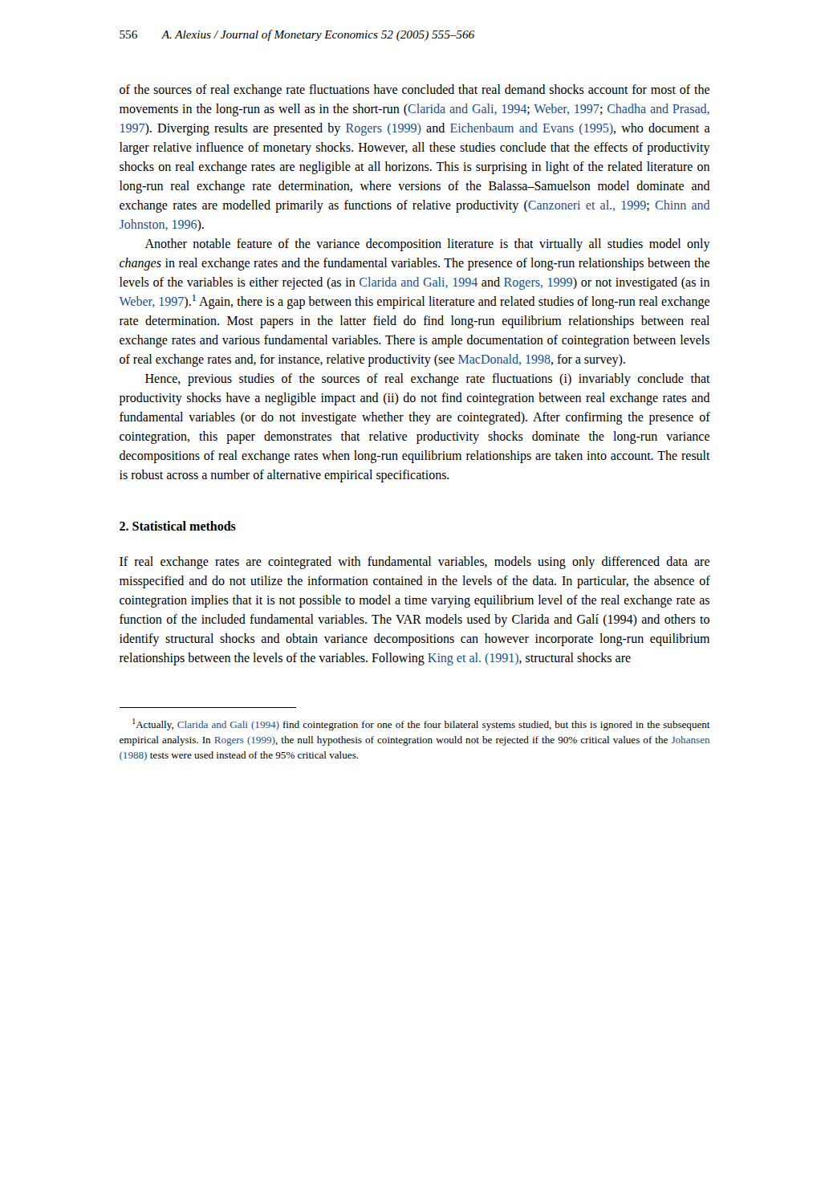556 A. Alexius / Journal of Monetary Economics 52 (2005) 555–566
of the sources of real exchange rate fluctuations have concluded that real demand shocks account for most of the movements in the long-run as well as in the short-run (Clarida and Gali, 1994; Weber, 1997; Chadha and Prasad, 1997). Diverging results are presented by Rogers (1999) and Eichenbaum and Evans (1995), who document a larger relative influence of monetary shocks. However, all these studies conclude that the effects of productivity shocks on real exchange rates are negligible at all horizons. This is surprising in light of the related literature on long-run real exchange rate determination, where versions of the Balassa–Samuelson model dominate and exchange rates are modelled primarily as functions of relative productivity (Canzoneri et al., 1999; Chinn and Johnston, 1996).
Another notable feature of the variance decomposition literature is that virtually all studies model only changes in real exchange rates and the fundamental variables. The presence of long-run relationships between the levels of the variables is either rejected (as in Clarida and Gali, 1994 and Rogers, 1999) or not investigated (as in Weber, 1997).1 Again, there is a gap between this empirical literature and related studies of long-run real exchange rate determination. Most papers in the latter field do find long-run equilibrium relationships between real exchange rates and various fundamental variables. There is ample documentation of cointegration between levels of real exchange rates and, for instance, relative productivity (see MacDonald, 1998, for a survey).
Hence, previous studies of the sources of real exchange rate fluctuations (i) invariably conclude that productivity shocks have a negligible impact and (ii) do not find cointegration between real exchange rates and fundamental variables (or do not investigate whether they are cointegrated). After confirming the presence of cointegration, this paper demonstrates that relative productivity shocks dominate the long-run variance decompositions of real exchange rates when long-run equilibrium relationships are taken into account. The result is robust across a number of alternative empirical specifications.
2. Statistical methods
If real exchange rates are cointegrated with fundamental variables, models using only differenced data are misspecified and do not utilize the information contained in the levels of the data. In particular, the absence of cointegration implies that it is not possible to model a time varying equilibrium level of the real exchange rate as function of the included fundamental variables. The VAR models used by Clarida and Galí (1994) and others to identify structural shocks and obtain variance decompositions can however incorporate long-run equilibrium relationships between the levels of the variables. Following King et al. (1991), structural shocks are
1Actually, Clarida and Gali (1994) find cointegration for one of the four bilateral systems studied, but this is ignored in the subsequent empirical analysis. In Rogers (1999), the null hypothesis of cointegration would not be rejected if the 90% critical values of the Johansen (1988) tests were used instead of the 95% critical values.